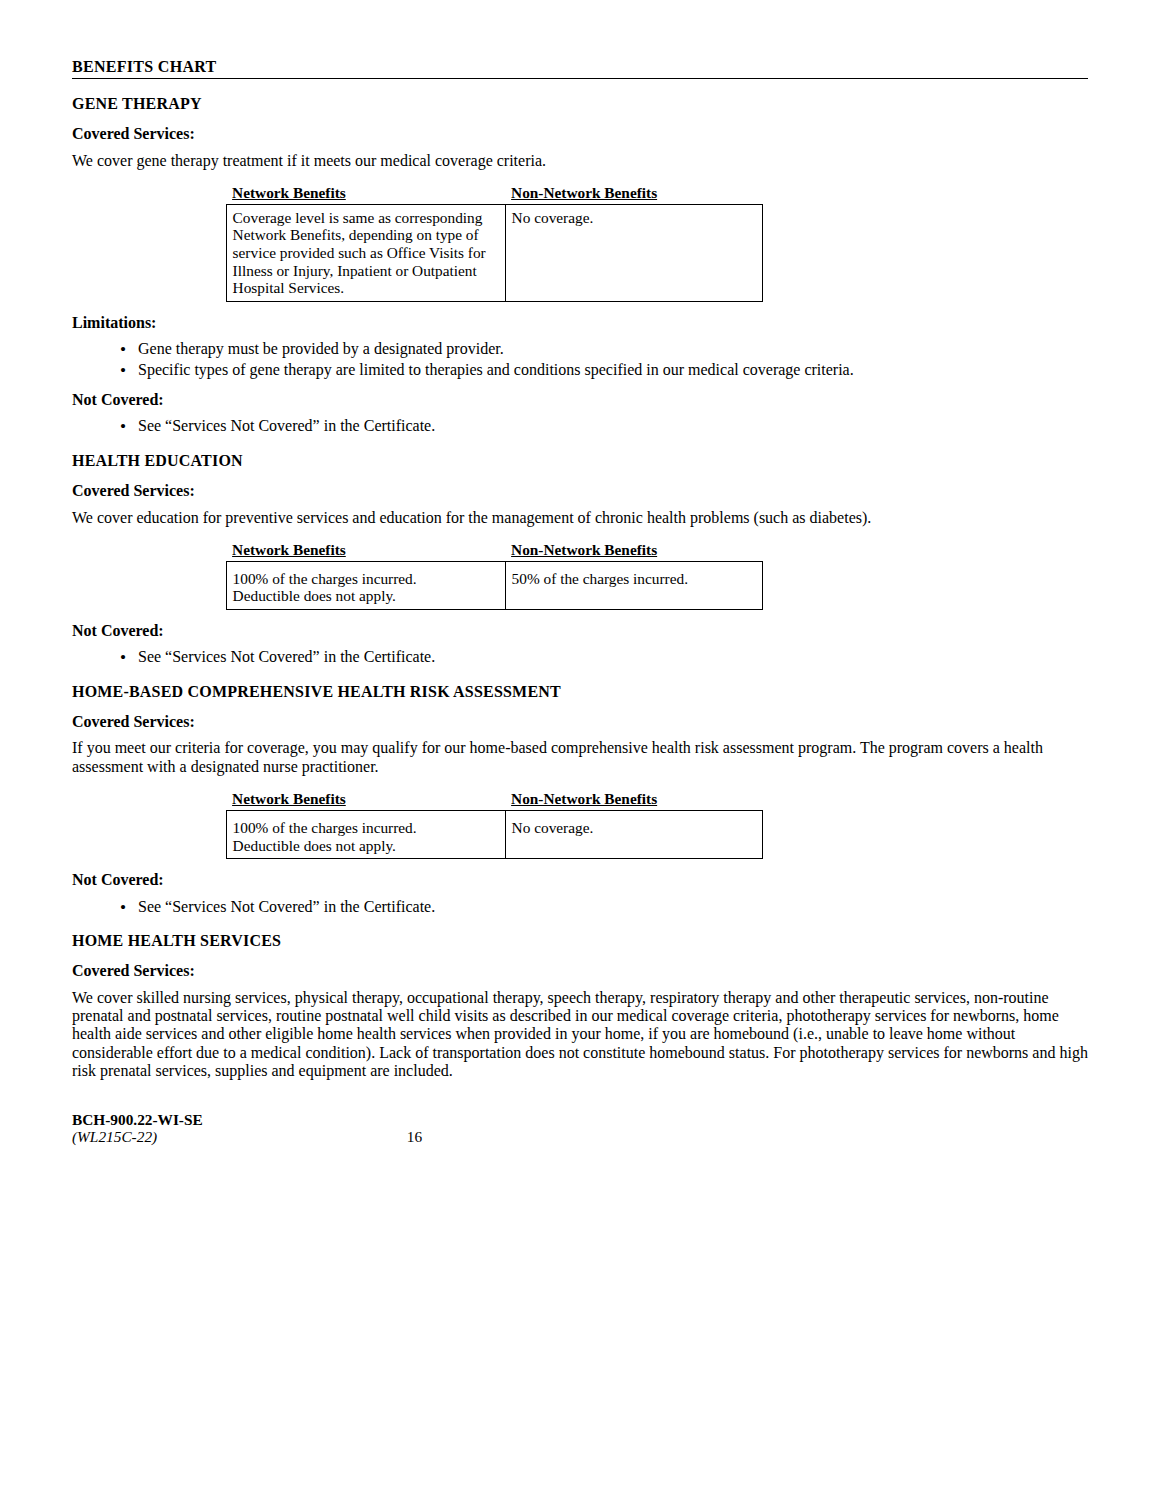BENEFITS CHART
GENE THERAPY
Covered Services:
We cover gene therapy treatment if it meets our medical coverage criteria.
| Network Benefits | Non-Network Benefits |
| Coverage level is same as corresponding Network Benefits, depending on type of service provided such as Office Visits for Illness or Injury, Inpatient or Outpatient Hospital Services. | No coverage. |
Limitations:
Gene therapy must be provided by a designated provider.
Specific types of gene therapy are limited to therapies and conditions specified in our medical coverage criteria.
Not Covered:
See “Services Not Covered” in the Certificate.
HEALTH EDUCATION
Covered Services:
We cover education for preventive services and education for the management of chronic health problems (such as diabetes).
| Network Benefits | Non-Network Benefits |
| 100% of the charges incurred. Deductible does not apply. | 50% of the charges incurred. |
Not Covered:
See “Services Not Covered” in the Certificate.
HOME-BASED COMPREHENSIVE HEALTH RISK ASSESSMENT
Covered Services:
If you meet our criteria for coverage, you may qualify for our home-based comprehensive health risk assessment program. The program covers a health assessment with a designated nurse practitioner.
| Network Benefits | Non-Network Benefits |
| 100% of the charges incurred. Deductible does not apply. | No coverage. |
Not Covered:
See “Services Not Covered” in the Certificate.
HOME HEALTH SERVICES
Covered Services:
We cover skilled nursing services, physical therapy, occupational therapy, speech therapy, respiratory therapy and other therapeutic services, non-routine prenatal and postnatal services, routine postnatal well child visits as described in our medical coverage criteria, phototherapy services for newborns, home health aide services and other eligible home health services when provided in your home, if you are homebound (i.e., unable to leave home without considerable effort due to a medical condition). Lack of transportation does not constitute homebound status. For phototherapy services for newborns and high risk prenatal services, supplies and equipment are included.
BCH-900.22-WI-SE
(WL215C-22) 16